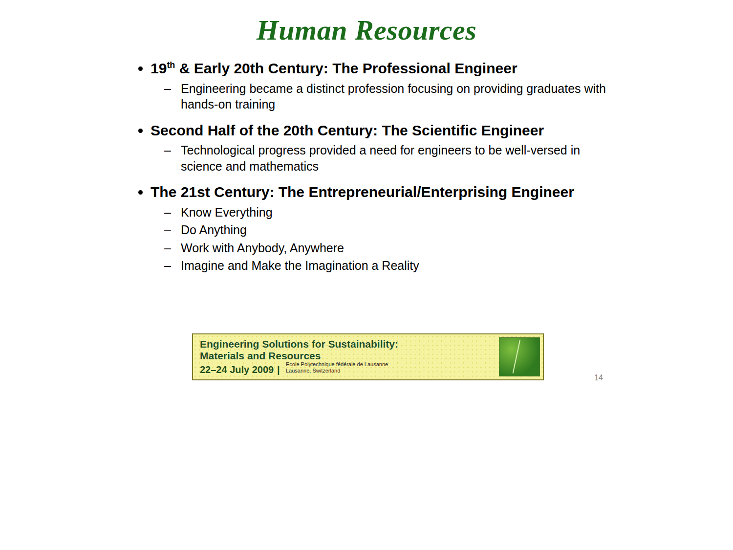Human Resources
19th & Early 20th Century: The Professional Engineer
Engineering became a distinct profession focusing on providing graduates with hands-on training
Second Half of the 20th Century: The Scientific Engineer
Technological progress provided a need for engineers to be well-versed in science and mathematics
The 21st Century: The Entrepreneurial/Enterprising Engineer
Know Everything
Do Anything
Work with Anybody, Anywhere
Imagine and Make the Imagination a Reality
Engineering Solutions for Sustainability:
Materials and Resources
22–24 July 2009
|
Ecole Polytechnique fédérale de Lausanne
Lausanne, Switzerland
14